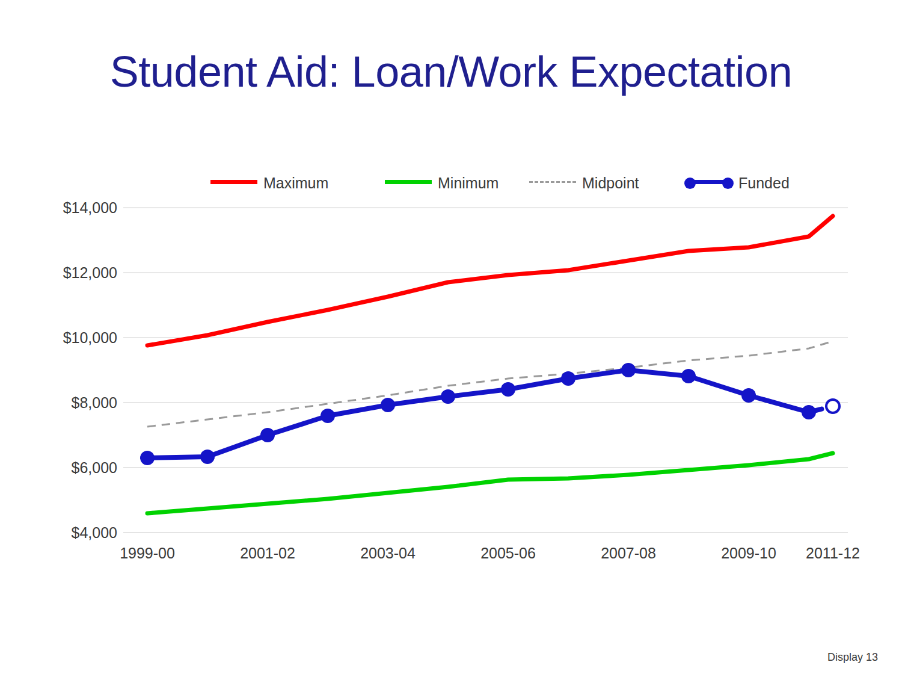Student Aid: Loan/Work Expectation
Maximum
Minimum
Midpoint
Funded
$14,000
$12,000
$10,000
$8,000
$6,000
$4,000
1999-00
2001-02
2003-04
2005-06
2007-08
2009-10
2011-12
Display 13